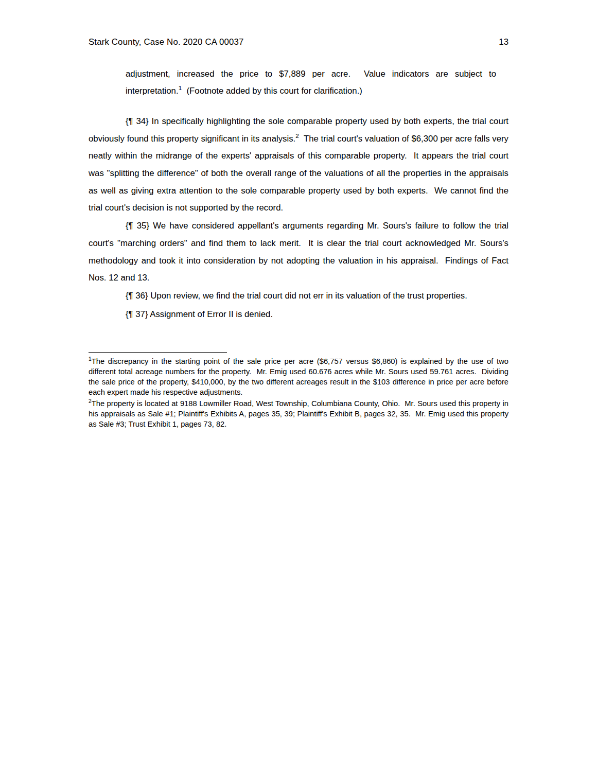Stark County, Case No. 2020 CA 00037
13
adjustment, increased the price to $7,889 per acre. Value indicators are subject to interpretation.1 (Footnote added by this court for clarification.)
{¶ 34} In specifically highlighting the sole comparable property used by both experts, the trial court obviously found this property significant in its analysis.2 The trial court's valuation of $6,300 per acre falls very neatly within the midrange of the experts' appraisals of this comparable property. It appears the trial court was "splitting the difference" of both the overall range of the valuations of all the properties in the appraisals as well as giving extra attention to the sole comparable property used by both experts. We cannot find the trial court's decision is not supported by the record.
{¶ 35} We have considered appellant's arguments regarding Mr. Sours's failure to follow the trial court's "marching orders" and find them to lack merit. It is clear the trial court acknowledged Mr. Sours's methodology and took it into consideration by not adopting the valuation in his appraisal. Findings of Fact Nos. 12 and 13.
{¶ 36} Upon review, we find the trial court did not err in its valuation of the trust properties.
{¶ 37} Assignment of Error II is denied.
1The discrepancy in the starting point of the sale price per acre ($6,757 versus $6,860) is explained by the use of two different total acreage numbers for the property. Mr. Emig used 60.676 acres while Mr. Sours used 59.761 acres. Dividing the sale price of the property, $410,000, by the two different acreages result in the $103 difference in price per acre before each expert made his respective adjustments.
2The property is located at 9188 Lowmiller Road, West Township, Columbiana County, Ohio. Mr. Sours used this property in his appraisals as Sale #1; Plaintiff's Exhibits A, pages 35, 39; Plaintiff's Exhibit B, pages 32, 35. Mr. Emig used this property as Sale #3; Trust Exhibit 1, pages 73, 82.